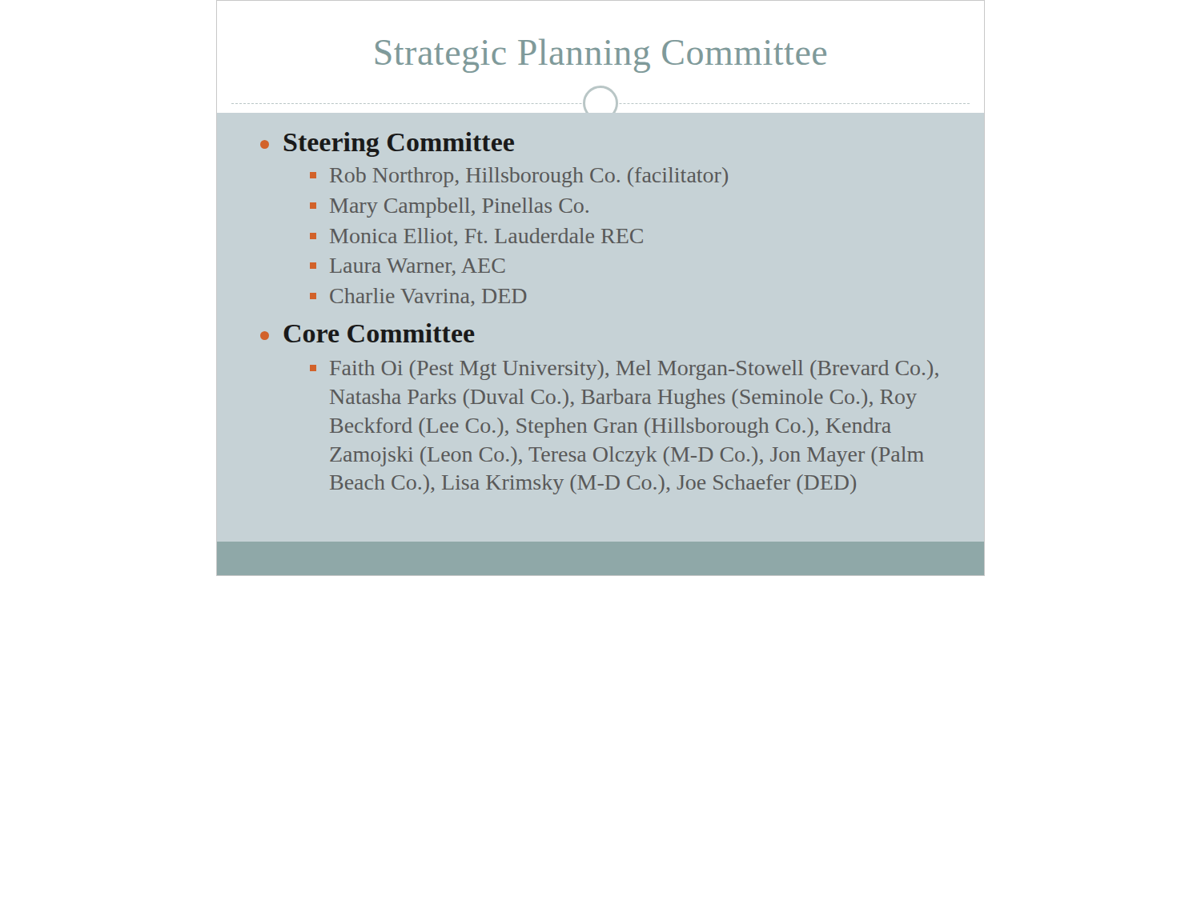Strategic Planning Committee
Steering Committee
Rob Northrop, Hillsborough Co. (facilitator)
Mary Campbell, Pinellas Co.
Monica Elliot, Ft. Lauderdale REC
Laura Warner, AEC
Charlie Vavrina, DED
Core Committee
Faith Oi (Pest Mgt University), Mel Morgan-Stowell (Brevard Co.), Natasha Parks (Duval Co.), Barbara Hughes (Seminole Co.), Roy Beckford (Lee Co.), Stephen Gran (Hillsborough Co.), Kendra Zamojski (Leon Co.), Teresa Olczyk (M-D Co.), Jon Mayer (Palm Beach Co.), Lisa Krimsky (M-D Co.), Joe Schaefer (DED)